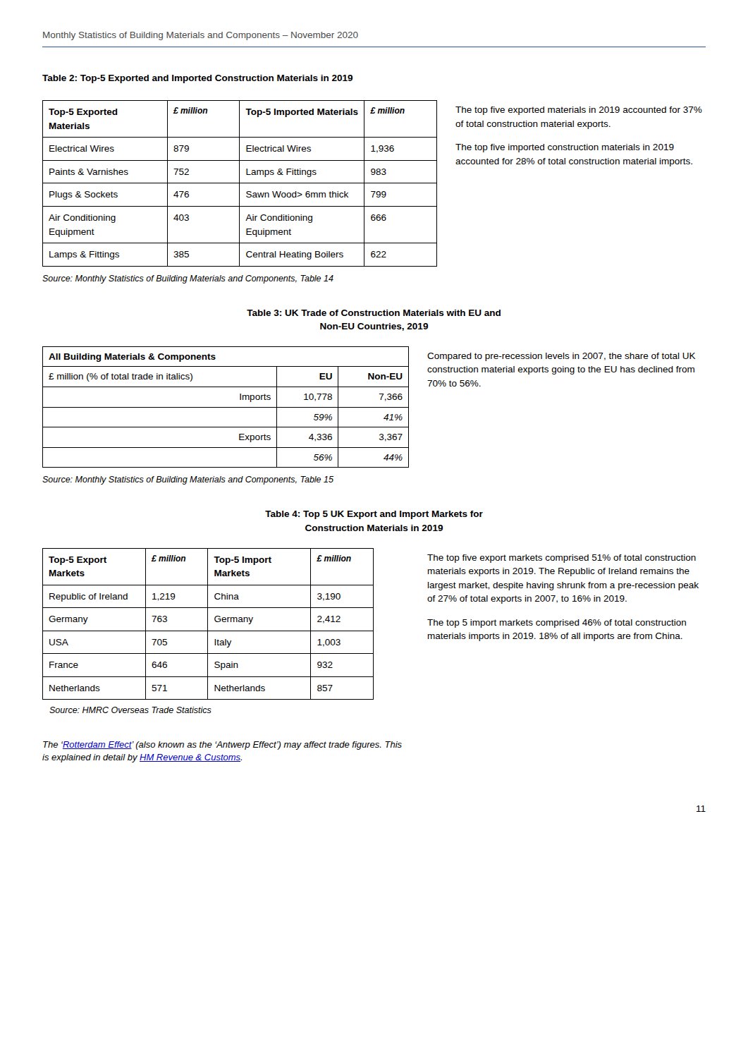Monthly Statistics of Building Materials and Components – November 2020
Table 2: Top-5 Exported and Imported Construction Materials in 2019
| Top-5 Exported Materials | £ million | Top-5 Imported Materials | £ million |
| --- | --- | --- | --- |
| Electrical Wires | 879 | Electrical Wires | 1,936 |
| Paints & Varnishes | 752 | Lamps & Fittings | 983 |
| Plugs & Sockets | 476 | Sawn Wood> 6mm thick | 799 |
| Air Conditioning Equipment | 403 | Air Conditioning Equipment | 666 |
| Lamps & Fittings | 385 | Central Heating Boilers | 622 |
The top five exported materials in 2019 accounted for 37% of total construction material exports.
The top five imported construction materials in 2019 accounted for 28% of total construction material imports.
Source: Monthly Statistics of Building Materials and Components, Table 14
Table 3: UK Trade of Construction Materials with EU and
Non-EU Countries, 2019
| All Building Materials & Components |
| £ million (% of total trade in italics) | EU | Non-EU |
| Imports | 10,778 | 7,366 |
| | 59% | 41% |
| Exports | 4,336 | 3,367 |
| | 56% | 44% |
Compared to pre-recession levels in 2007, the share of total UK construction material exports going to the EU has declined from 70% to 56%.
Source: Monthly Statistics of Building Materials and Components, Table 15
Table 4: Top 5 UK Export and Import Markets for
Construction Materials in 2019
| Top-5 Export Markets | £ million | Top-5 Import Markets | £ million |
| --- | --- | --- | --- |
| Republic of Ireland | 1,219 | China | 3,190 |
| Germany | 763 | Germany | 2,412 |
| USA | 705 | Italy | 1,003 |
| France | 646 | Spain | 932 |
| Netherlands | 571 | Netherlands | 857 |
Source: HMRC Overseas Trade Statistics
The ‘Rotterdam Effect’ (also known as the ‘Antwerp Effect’) may affect trade figures. This is explained in detail by HM Revenue & Customs.
The top five export markets comprised 51% of total construction materials exports in 2019. The Republic of Ireland remains the largest market, despite having shrunk from a pre-recession peak of 27% of total exports in 2007, to 16% in 2019.
The top 5 import markets comprised 46% of total construction materials imports in 2019. 18% of all imports are from China.
11